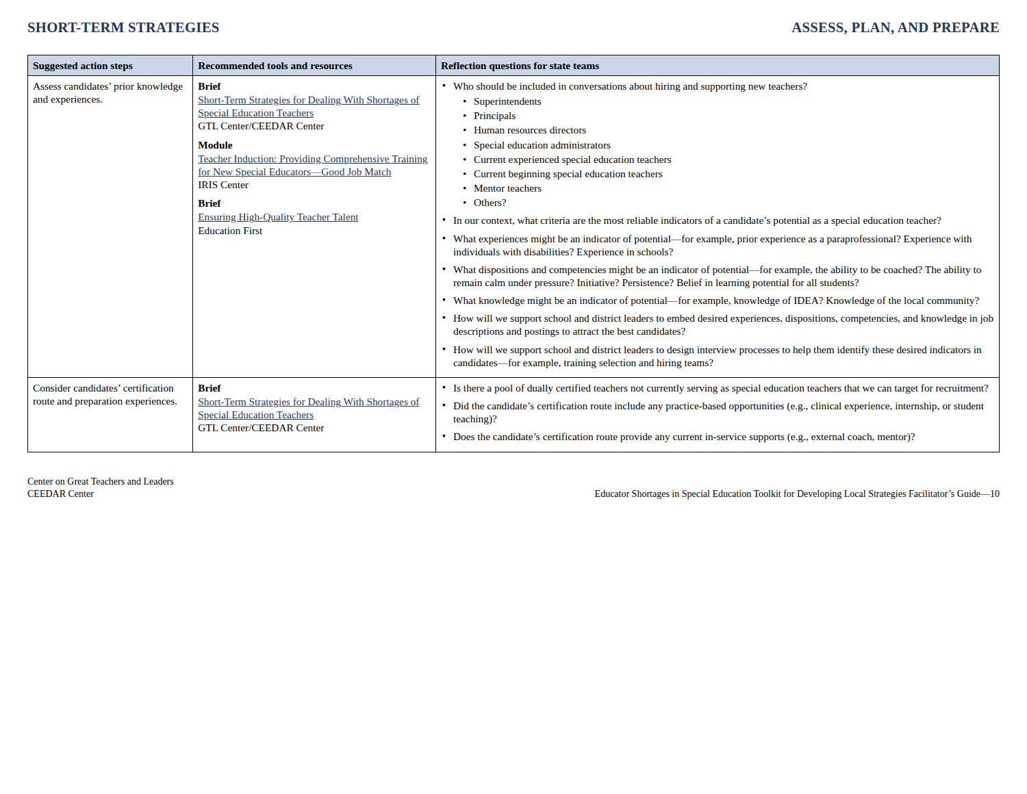Short-Term Strategies
Assess, Plan, and Prepare
| Suggested action steps | Recommended tools and resources | Reflection questions for state teams |
| --- | --- | --- |
| Assess candidates’ prior knowledge and experiences. | Brief Short-Term Strategies for Dealing With Shortages of Special Education Teachers GTL Center/CEEDAR Center Module Teacher Induction: Providing Comprehensive Training for New Special Educators—Good Job Match IRIS Center Brief Ensuring High-Quality Teacher Talent Education First | Who should be included in conversations about hiring and supporting new teachers? Superintendents Principals Human resources directors Special education administrators Current experienced special education teachers Current beginning special education teachers Mentor teachers Others? In our context, what criteria are the most reliable indicators of a candidate’s potential as a special education teacher? What experiences might be an indicator of potential—for example, prior experience as a paraprofessional? Experience with individuals with disabilities? Experience in schools? What dispositions and competencies might be an indicator of potential—for example, the ability to be coached? The ability to remain calm under pressure? Initiative? Persistence? Belief in learning potential for all students? What knowledge might be an indicator of potential—for example, knowledge of IDEA? Knowledge of the local community? How will we support school and district leaders to embed desired experiences, dispositions, competencies, and knowledge in job descriptions and postings to attract the best candidates? How will we support school and district leaders to design interview processes to help them identify these desired indicators in candidates—for example, training selection and hiring teams? |
| Consider candidates’ certification route and preparation experiences. | Brief Short-Term Strategies for Dealing With Shortages of Special Education Teachers GTL Center/CEEDAR Center | Is there a pool of dually certified teachers not currently serving as special education teachers that we can target for recruitment? Did the candidate’s certification route include any practice-based opportunities (e.g., clinical experience, internship, or student teaching)? Does the candidate’s certification route provide any current in-service supports (e.g., external coach, mentor)? |
Center on Great Teachers and Leaders
CEEDAR Center
Educator Shortages in Special Education Toolkit for Developing Local Strategies Facilitator’s Guide—10